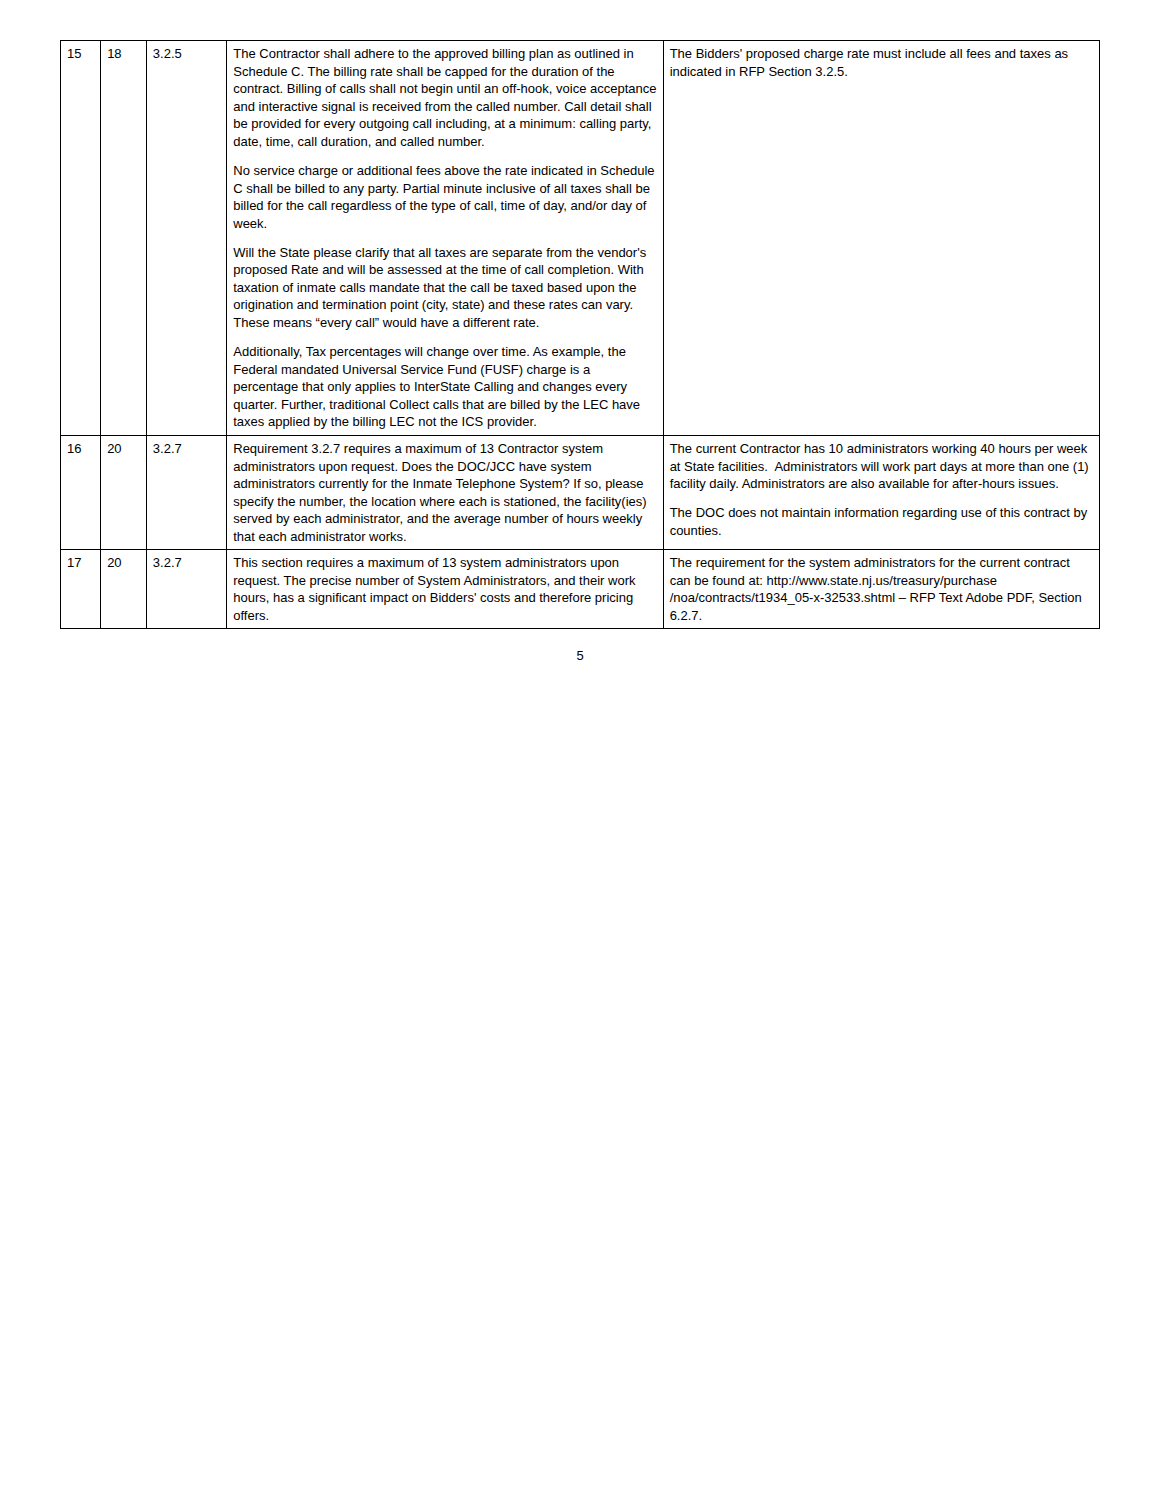| 15 | 18 | 3.2.5 | The Contractor shall adhere to the approved billing plan as outlined in Schedule C. The billing rate shall be capped for the duration of the contract. Billing of calls shall not begin until an off-hook, voice acceptance and interactive signal is received from the called number. Call detail shall be provided for every outgoing call including, at a minimum: calling party, date, time, call duration, and called number. No service charge or additional fees above the rate indicated in Schedule C shall be billed to any party. Partial minute inclusive of all taxes shall be billed for the call regardless of the type of call, time of day, and/or day of week. Will the State please clarify that all taxes are separate from the vendor's proposed Rate and will be assessed at the time of call completion. With taxation of inmate calls mandate that the call be taxed based upon the origination and termination point (city, state) and these rates can vary. These means “every call” would have a different rate. Additionally, Tax percentages will change over time. As example, the Federal mandated Universal Service Fund (FUSF) charge is a percentage that only applies to InterState Calling and changes every quarter. Further, traditional Collect calls that are billed by the LEC have taxes applied by the billing LEC not the ICS provider. | The Bidders' proposed charge rate must include all fees and taxes as indicated in RFP Section 3.2.5. |
| 16 | 20 | 3.2.7 | Requirement 3.2.7 requires a maximum of 13 Contractor system administrators upon request. Does the DOC/JCC have system administrators currently for the Inmate Telephone System? If so, please specify the number, the location where each is stationed, the facility(ies) served by each administrator, and the average number of hours weekly that each administrator works. | The current Contractor has 10 administrators working 40 hours per week at State facilities. Administrators will work part days at more than one (1) facility daily. Administrators are also available for after-hours issues. The DOC does not maintain information regarding use of this contract by counties. |
| 17 | 20 | 3.2.7 | This section requires a maximum of 13 system administrators upon request. The precise number of System Administrators, and their work hours, has a significant impact on Bidders' costs and therefore pricing offers. | The requirement for the system administrators for the current contract can be found at: http://www.state.nj.us/treasury/purchase /noa/contracts/t1934_05-x-32533.shtml – RFP Text Adobe PDF, Section 6.2.7. |
5